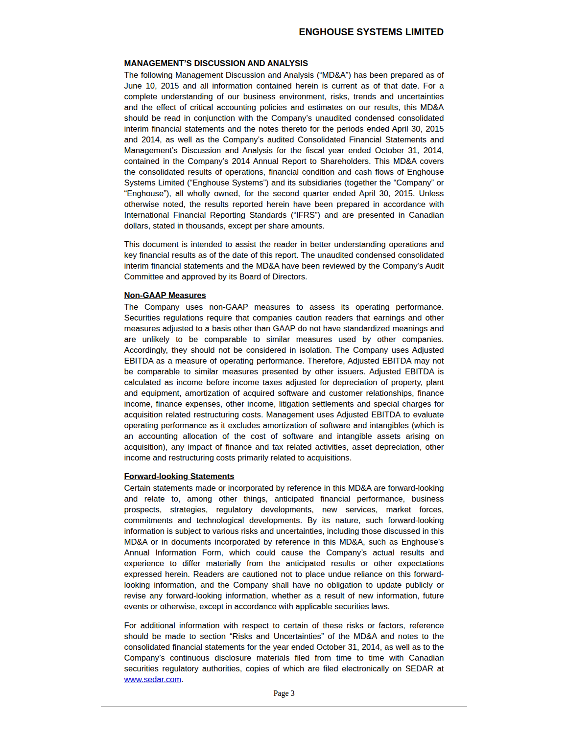ENGHOUSE SYSTEMS LIMITED
MANAGEMENT’S DISCUSSION AND ANALYSIS
The following Management Discussion and Analysis (“MD&A”) has been prepared as of June 10, 2015 and all information contained herein is current as of that date. For a complete understanding of our business environment, risks, trends and uncertainties and the effect of critical accounting policies and estimates on our results, this MD&A should be read in conjunction with the Company’s unaudited condensed consolidated interim financial statements and the notes thereto for the periods ended April 30, 2015 and 2014, as well as the Company’s audited Consolidated Financial Statements and Management’s Discussion and Analysis for the fiscal year ended October 31, 2014, contained in the Company’s 2014 Annual Report to Shareholders. This MD&A covers the consolidated results of operations, financial condition and cash flows of Enghouse Systems Limited (“Enghouse Systems”) and its subsidiaries (together the “Company” or “Enghouse”), all wholly owned, for the second quarter ended April 30, 2015. Unless otherwise noted, the results reported herein have been prepared in accordance with International Financial Reporting Standards (“IFRS”) and are presented in Canadian dollars, stated in thousands, except per share amounts.
This document is intended to assist the reader in better understanding operations and key financial results as of the date of this report. The unaudited condensed consolidated interim financial statements and the MD&A have been reviewed by the Company’s Audit Committee and approved by its Board of Directors.
Non-GAAP Measures
The Company uses non-GAAP measures to assess its operating performance. Securities regulations require that companies caution readers that earnings and other measures adjusted to a basis other than GAAP do not have standardized meanings and are unlikely to be comparable to similar measures used by other companies. Accordingly, they should not be considered in isolation. The Company uses Adjusted EBITDA as a measure of operating performance. Therefore, Adjusted EBITDA may not be comparable to similar measures presented by other issuers. Adjusted EBITDA is calculated as income before income taxes adjusted for depreciation of property, plant and equipment, amortization of acquired software and customer relationships, finance income, finance expenses, other income, litigation settlements and special charges for acquisition related restructuring costs. Management uses Adjusted EBITDA to evaluate operating performance as it excludes amortization of software and intangibles (which is an accounting allocation of the cost of software and intangible assets arising on acquisition), any impact of finance and tax related activities, asset depreciation, other income and restructuring costs primarily related to acquisitions.
Forward-looking Statements
Certain statements made or incorporated by reference in this MD&A are forward-looking and relate to, among other things, anticipated financial performance, business prospects, strategies, regulatory developments, new services, market forces, commitments and technological developments. By its nature, such forward-looking information is subject to various risks and uncertainties, including those discussed in this MD&A or in documents incorporated by reference in this MD&A, such as Enghouse’s Annual Information Form, which could cause the Company’s actual results and experience to differ materially from the anticipated results or other expectations expressed herein. Readers are cautioned not to place undue reliance on this forward-looking information, and the Company shall have no obligation to update publicly or revise any forward-looking information, whether as a result of new information, future events or otherwise, except in accordance with applicable securities laws.
For additional information with respect to certain of these risks or factors, reference should be made to section “Risks and Uncertainties” of the MD&A and notes to the consolidated financial statements for the year ended October 31, 2014, as well as to the Company’s continuous disclosure materials filed from time to time with Canadian securities regulatory authorities, copies of which are filed electronically on SEDAR at www.sedar.com.
Page 3